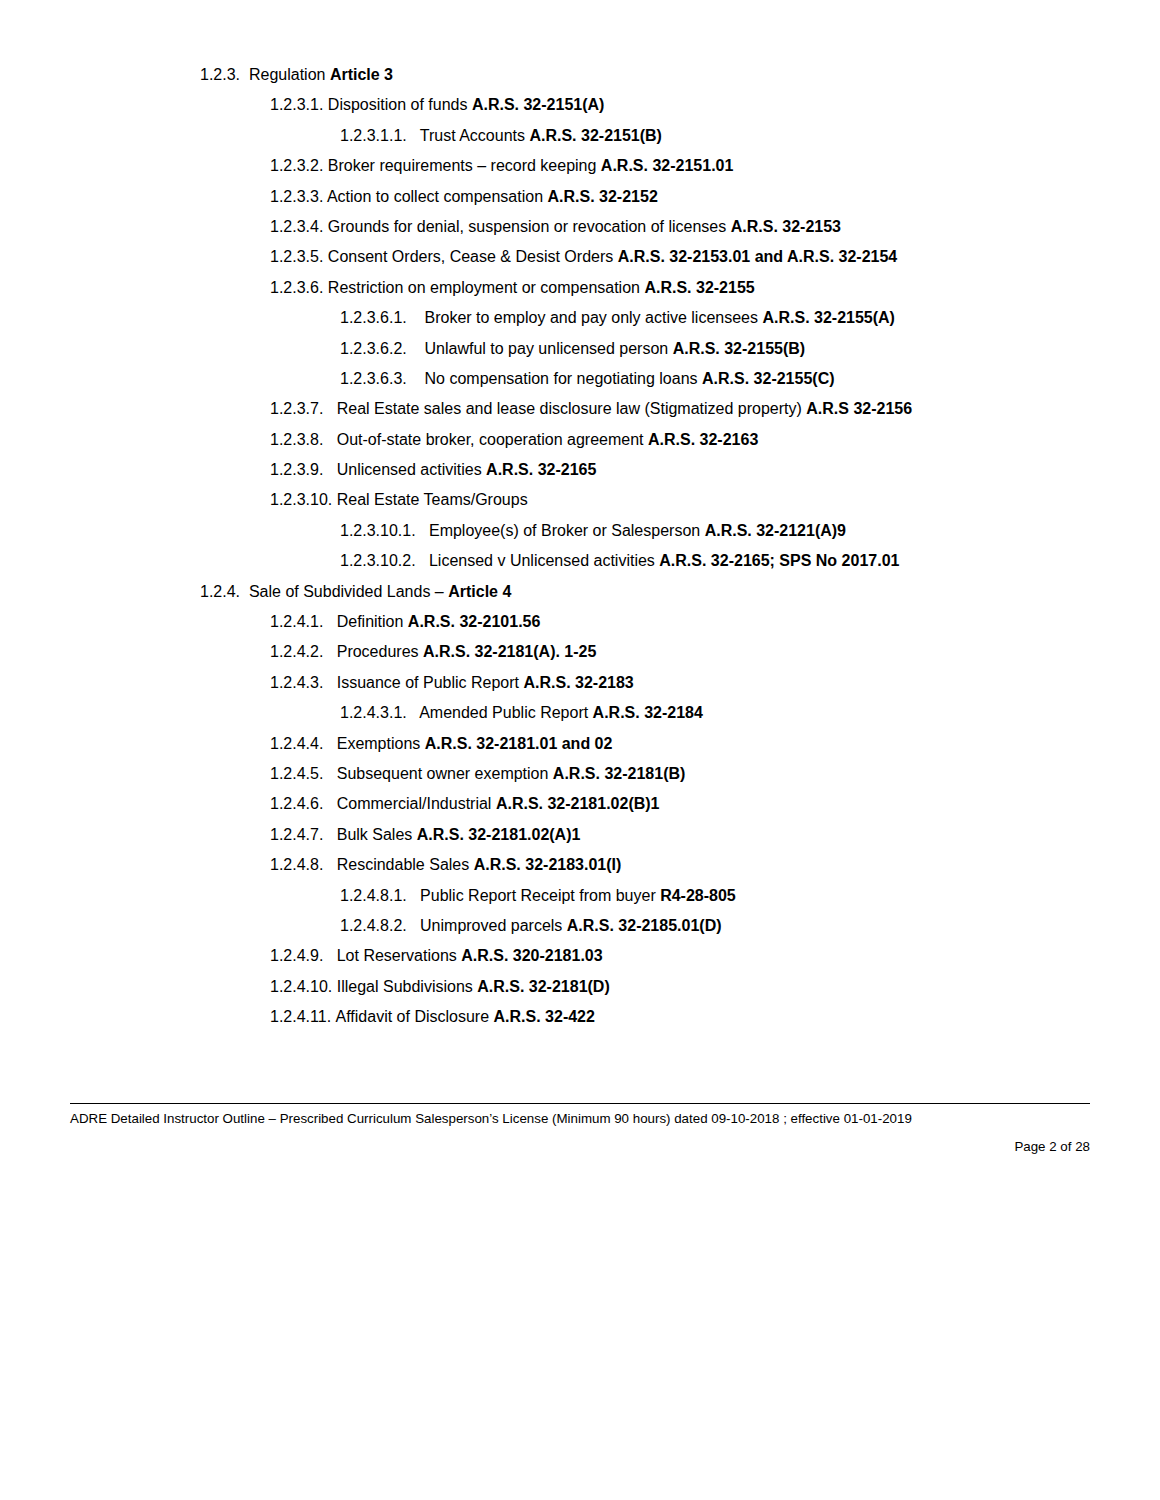1.2.3. Regulation Article 3
1.2.3.1. Disposition of funds A.R.S. 32-2151(A)
1.2.3.1.1. Trust Accounts A.R.S. 32-2151(B)
1.2.3.2. Broker requirements – record keeping A.R.S. 32-2151.01
1.2.3.3. Action to collect compensation A.R.S. 32-2152
1.2.3.4. Grounds for denial, suspension or revocation of licenses A.R.S. 32-2153
1.2.3.5. Consent Orders, Cease & Desist Orders A.R.S. 32-2153.01 and A.R.S. 32-2154
1.2.3.6. Restriction on employment or compensation A.R.S. 32-2155
1.2.3.6.1. Broker to employ and pay only active licensees A.R.S. 32-2155(A)
1.2.3.6.2. Unlawful to pay unlicensed person A.R.S. 32-2155(B)
1.2.3.6.3. No compensation for negotiating loans A.R.S. 32-2155(C)
1.2.3.7. Real Estate sales and lease disclosure law (Stigmatized property) A.R.S 32-2156
1.2.3.8. Out-of-state broker, cooperation agreement A.R.S. 32-2163
1.2.3.9. Unlicensed activities A.R.S. 32-2165
1.2.3.10. Real Estate Teams/Groups
1.2.3.10.1. Employee(s) of Broker or Salesperson A.R.S. 32-2121(A)9
1.2.3.10.2. Licensed v Unlicensed activities A.R.S. 32-2165; SPS No 2017.01
1.2.4. Sale of Subdivided Lands – Article 4
1.2.4.1. Definition A.R.S. 32-2101.56
1.2.4.2. Procedures A.R.S. 32-2181(A). 1-25
1.2.4.3. Issuance of Public Report A.R.S. 32-2183
1.2.4.3.1. Amended Public Report A.R.S. 32-2184
1.2.4.4. Exemptions A.R.S. 32-2181.01 and 02
1.2.4.5. Subsequent owner exemption A.R.S. 32-2181(B)
1.2.4.6. Commercial/Industrial A.R.S. 32-2181.02(B)1
1.2.4.7. Bulk Sales A.R.S. 32-2181.02(A)1
1.2.4.8. Rescindable Sales A.R.S. 32-2183.01(I)
1.2.4.8.1. Public Report Receipt from buyer R4-28-805
1.2.4.8.2. Unimproved parcels A.R.S. 32-2185.01(D)
1.2.4.9. Lot Reservations A.R.S. 320-2181.03
1.2.4.10. Illegal Subdivisions A.R.S. 32-2181(D)
1.2.4.11. Affidavit of Disclosure A.R.S. 32-422
ADRE Detailed Instructor Outline – Prescribed Curriculum Salesperson’s License (Minimum 90 hours) dated 09-10-2018 ; effective 01-01-2019
Page 2 of 28